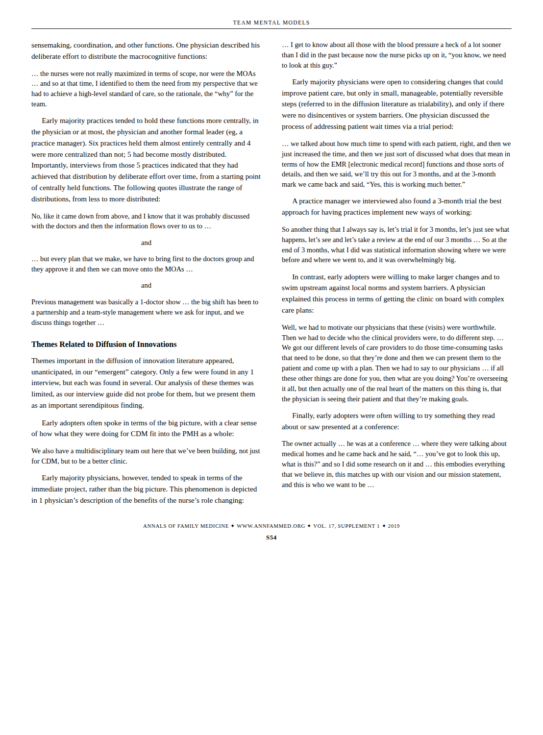Team Mental Models
sensemaking, coordination, and other functions. One physician described his deliberate effort to distribute the macrocognitive functions:
… the nurses were not really maximized in terms of scope, nor were the MOAs … and so at that time, I identified to them the need from my perspective that we had to achieve a high-level standard of care, so the rationale, the “why” for the team.
Early majority practices tended to hold these functions more centrally, in the physician or at most, the physician and another formal leader (eg, a practice manager). Six practices held them almost entirely centrally and 4 were more centralized than not; 5 had become mostly distributed. Importantly, interviews from those 5 practices indicated that they had achieved that distribution by deliberate effort over time, from a starting point of centrally held functions. The following quotes illustrate the range of distributions, from less to more distributed:
No, like it came down from above, and I know that it was probably discussed with the doctors and then the information flows over to us to …
and
… but every plan that we make, we have to bring first to the doctors group and they approve it and then we can move onto the MOAs …
and
Previous management was basically a 1-doctor show … the big shift has been to a partnership and a team-style management where we ask for input, and we discuss things together …
Themes Related to Diffusion of Innovations
Themes important in the diffusion of innovation literature appeared, unanticipated, in our “emergent” category. Only a few were found in any 1 interview, but each was found in several. Our analysis of these themes was limited, as our interview guide did not probe for them, but we present them as an important serendipitous finding.
Early adopters often spoke in terms of the big picture, with a clear sense of how what they were doing for CDM fit into the PMH as a whole:
We also have a multidisciplinary team out here that we’ve been building, not just for CDM, but to be a better clinic.
Early majority physicians, however, tended to speak in terms of the immediate project, rather than the big picture. This phenomenon is depicted in 1 physician’s description of the benefits of the nurse’s role changing:
… I get to know about all those with the blood pressure a heck of a lot sooner than I did in the past because now the nurse picks up on it, “you know, we need to look at this guy.”
Early majority physicians were open to considering changes that could improve patient care, but only in small, manageable, potentially reversible steps (referred to in the diffusion literature as trialability), and only if there were no disincentives or system barriers. One physician discussed the process of addressing patient wait times via a trial period:
… we talked about how much time to spend with each patient, right, and then we just increased the time, and then we just sort of discussed what does that mean in terms of how the EMR [electronic medical record] functions and those sorts of details, and then we said, we’ll try this out for 3 months, and at the 3-month mark we came back and said, “Yes, this is working much better.”
A practice manager we interviewed also found a 3-month trial the best approach for having practices implement new ways of working:
So another thing that I always say is, let’s trial it for 3 months, let’s just see what happens, let’s see and let’s take a review at the end of our 3 months … So at the end of 3 months, what I did was statistical information showing where we were before and where we went to, and it was overwhelmingly big.
In contrast, early adopters were willing to make larger changes and to swim upstream against local norms and system barriers. A physician explained this process in terms of getting the clinic on board with complex care plans:
Well, we had to motivate our physicians that these (visits) were worthwhile. Then we had to decide who the clinical providers were, to do different step. … We got our different levels of care providers to do those time-consuming tasks that need to be done, so that they’re done and then we can present them to the patient and come up with a plan. Then we had to say to our physicians … if all these other things are done for you, then what are you doing? You’re overseeing it all, but then actually one of the real heart of the matters on this thing is, that the physician is seeing their patient and that they’re making goals.
Finally, early adopters were often willing to try something they read about or saw presented at a conference:
The owner actually … he was at a conference … where they were talking about medical homes and he came back and he said, “… you’ve got to look this up, what is this?” and so I did some research on it and … this embodies everything that we believe in, this matches up with our vision and our mission statement, and this is who we want to be …
ANNALS OF FAMILY MEDICINE ✦ WWW.ANNFAMMED.ORG ✦ VOL. 17, SUPPLEMENT 1 ✦ 2019
S54